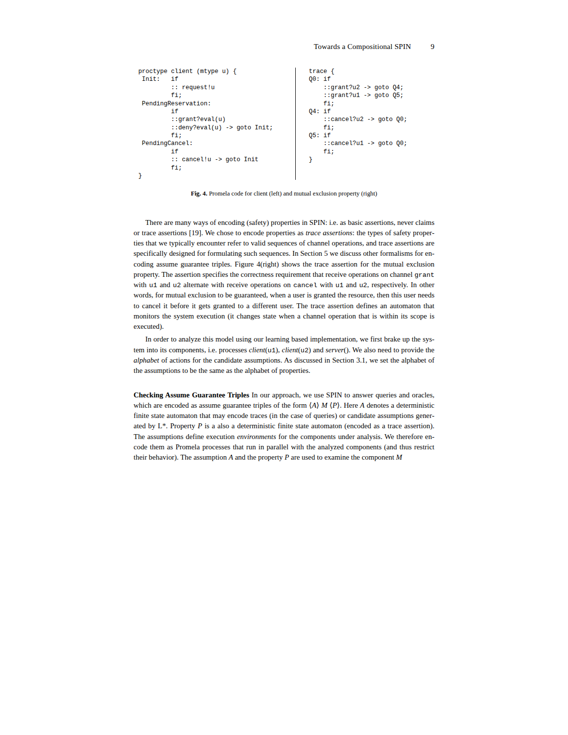Towards a Compositional SPIN 9
proctype client (mtype u) { Init: if :: request!u fi; PendingReservation: if ::grant?eval(u) ::deny?eval(u) -> goto Init; fi; PendingCancel: if :: cancel!u -> goto Init fi; }
trace { Q0: if ::grant?u2 -> goto Q4; ::grant?u1 -> goto Q5; fi; Q4: if ::cancel?u2 -> goto Q0; fi; Q5: if ::cancel?u1 -> goto Q0; fi; }
Fig. 4. Promela code for client (left) and mutual exclusion property (right)
There are many ways of encoding (safety) properties in SPIN: i.e. as basic assertions, never claims or trace assertions [19]. We chose to encode properties as trace assertions: the types of safety properties that we typically encounter refer to valid sequences of channel operations, and trace assertions are specifically designed for formulating such sequences. In Section 5 we discuss other formalisms for encoding assume guarantee triples. Figure 4(right) shows the trace assertion for the mutual exclusion property. The assertion specifies the correctness requirement that receive operations on channel grant with u1 and u2 alternate with receive operations on cancel with u1 and u2, respectively. In other words, for mutual exclusion to be guaranteed, when a user is granted the resource, then this user needs to cancel it before it gets granted to a different user. The trace assertion defines an automaton that monitors the system execution (it changes state when a channel operation that is within its scope is executed).
In order to analyze this model using our learning based implementation, we first brake up the system into its components, i.e. processes client(u1), client(u2) and server(). We also need to provide the alphabet of actions for the candidate assumptions. As discussed in Section 3.1, we set the alphabet of the assumptions to be the same as the alphabet of properties.
Checking Assume Guarantee Triples In our approach, we use SPIN to answer queries and oracles, which are encoded as assume guarantee triples of the form ⟨A⟩ M ⟨P⟩. Here A denotes a deterministic finite state automaton that may encode traces (in the case of queries) or candidate assumptions generated by L*. Property P is a also a deterministic finite state automaton (encoded as a trace assertion). The assumptions define execution environments for the components under analysis. We therefore encode them as Promela processes that run in parallel with the analyzed components (and thus restrict their behavior). The assumption A and the property P are used to examine the component M